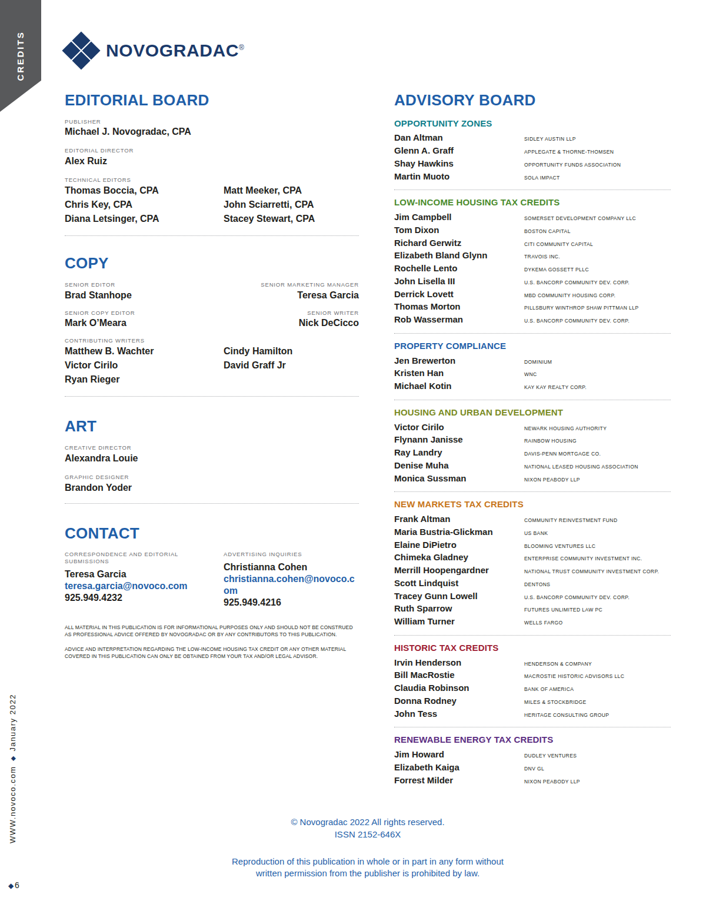CREDITS
WWW.novoco.com ◆ January 2022
◆6
NOVOGRADAC®
EDITORIAL BOARD
PUBLISHER
Michael J. Novogradac, CPA
EDITORIAL DIRECTOR
Alex Ruiz
TECHNICAL EDITORS
Thomas Boccia, CPA
Chris Key, CPA
Diana Letsinger, CPA
Matt Meeker, CPA
John Sciarretti, CPA
Stacey Stewart, CPA
COPY
SENIOR EDITOR
Brad Stanhope
SENIOR MARKETING MANAGER
Teresa Garcia
SENIOR COPY EDITOR
Mark O’Meara
SENIOR WRITER
Nick DeCicco
CONTRIBUTING WRITERS
Matthew B. Wachter
Victor Cirilo
Ryan Rieger
Cindy Hamilton
David Graff Jr
ART
CREATIVE DIRECTOR
Alexandra Louie
GRAPHIC DESIGNER
Brandon Yoder
CONTACT
CORRESPONDENCE AND EDITORIAL SUBMISSIONS
Teresa Garcia
teresa.garcia@novoco.com
925.949.4232
ADVERTISING INQUIRIES
Christianna Cohen
christianna.cohen@novoco.com
925.949.4216
All material in this publication is for informational purposes only and should not be construed as professional advice offered by Novogradac or by any contributors to this publication.
Advice and interpretation regarding the low-income housing tax credit or any other material covered in this publication can only be obtained from your tax and/or legal advisor.
ADVISORY BOARD
OPPORTUNITY ZONES
| Dan Altman | Sidley Austin LLP |
| Glenn A. Graff | Applegate & Thorne-Thomsen |
| Shay Hawkins | Opportunity Funds Association |
| Martin Muoto | SoLa Impact |
LOW-INCOME HOUSING TAX CREDITS
| Jim Campbell | Somerset Development Company LLC |
| Tom Dixon | Boston Capital |
| Richard Gerwitz | Citi Community Capital |
| Elizabeth Bland Glynn | Travois Inc. |
| Rochelle Lento | Dykema Gossett PLLC |
| John Lisella III | U.S. Bancorp Community Dev. Corp. |
| Derrick Lovett | MBD Community Housing Corp. |
| Thomas Morton | Pillsbury Winthrop Shaw Pittman LLP |
| Rob Wasserman | U.S. Bancorp Community Dev. Corp. |
PROPERTY COMPLIANCE
| Jen Brewerton | Dominium |
| Kristen Han | WNC |
| Michael Kotin | Kay Kay Realty Corp. |
HOUSING AND URBAN DEVELOPMENT
| Victor Cirilo | Newark Housing Authority |
| Flynann Janisse | Rainbow Housing |
| Ray Landry | Davis-Penn Mortgage Co. |
| Denise Muha | National Leased Housing Association |
| Monica Sussman | Nixon Peabody LLP |
NEW MARKETS TAX CREDITS
| Frank Altman | Community Reinvestment Fund |
| Maria Bustria-Glickman | US Bank |
| Elaine DiPietro | Blooming Ventures LLC |
| Chimeka Gladney | Enterprise Community Investment Inc. |
| Merrill Hoopengardner | National Trust Community Investment Corp. |
| Scott Lindquist | Dentons |
| Tracey Gunn Lowell | U.S. Bancorp Community Dev. Corp. |
| Ruth Sparrow | Futures Unlimited Law PC |
| William Turner | Wells Fargo |
HISTORIC TAX CREDITS
| Irvin Henderson | Henderson & Company |
| Bill MacRostie | MacRostie Historic Advisors LLC |
| Claudia Robinson | Bank of America |
| Donna Rodney | Miles & Stockbridge |
| John Tess | Heritage Consulting Group |
RENEWABLE ENERGY TAX CREDITS
| Jim Howard | Dudley Ventures |
| Elizabeth Kaiga | DNV GL |
| Forrest Milder | Nixon Peabody LLP |
© Novogradac 2022 All rights reserved.
ISSN 2152-646X
Reproduction of this publication in whole or in part in any form without
written permission from the publisher is prohibited by law.